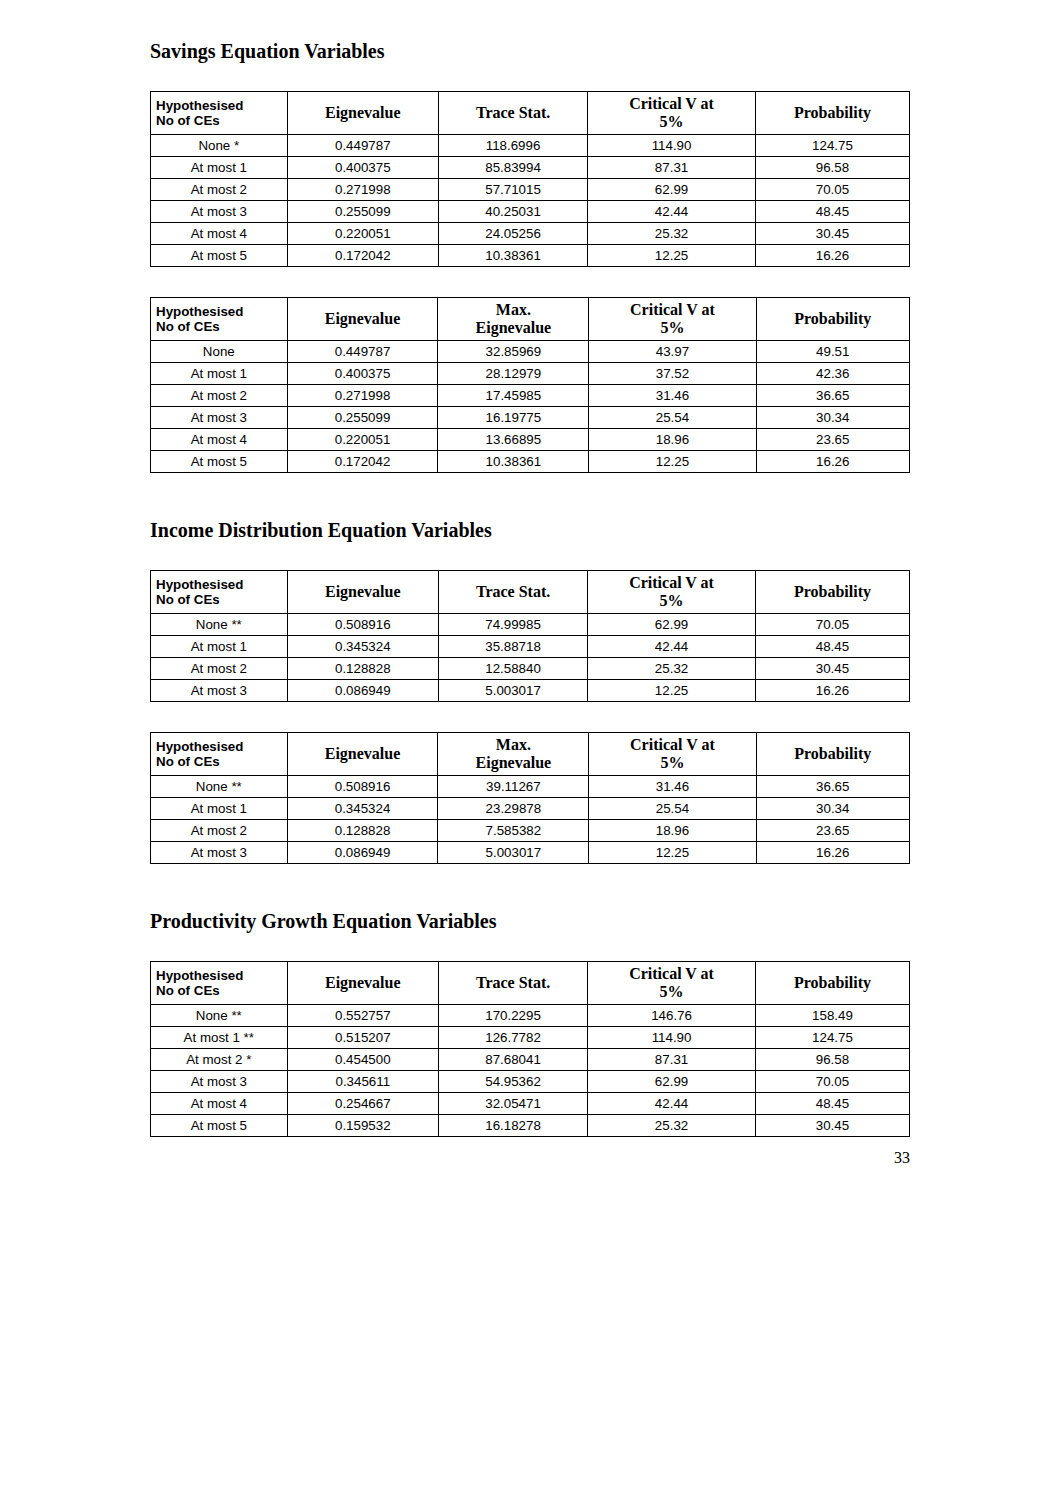Savings Equation Variables
| Hypothesised No of CEs | Eignevalue | Trace Stat. | Critical V at 5% | Probability |
| --- | --- | --- | --- | --- |
| None * | 0.449787 | 118.6996 | 114.90 | 124.75 |
| At most 1 | 0.400375 | 85.83994 | 87.31 | 96.58 |
| At most 2 | 0.271998 | 57.71015 | 62.99 | 70.05 |
| At most 3 | 0.255099 | 40.25031 | 42.44 | 48.45 |
| At most 4 | 0.220051 | 24.05256 | 25.32 | 30.45 |
| At most 5 | 0.172042 | 10.38361 | 12.25 | 16.26 |
| Hypothesised No of CEs | Eignevalue | Max. Eignevalue | Critical V at 5% | Probability |
| --- | --- | --- | --- | --- |
| None | 0.449787 | 32.85969 | 43.97 | 49.51 |
| At most 1 | 0.400375 | 28.12979 | 37.52 | 42.36 |
| At most 2 | 0.271998 | 17.45985 | 31.46 | 36.65 |
| At most 3 | 0.255099 | 16.19775 | 25.54 | 30.34 |
| At most 4 | 0.220051 | 13.66895 | 18.96 | 23.65 |
| At most 5 | 0.172042 | 10.38361 | 12.25 | 16.26 |
Income Distribution Equation Variables
| Hypothesised No of CEs | Eignevalue | Trace Stat. | Critical V at 5% | Probability |
| --- | --- | --- | --- | --- |
| None ** | 0.508916 | 74.99985 | 62.99 | 70.05 |
| At most 1 | 0.345324 | 35.88718 | 42.44 | 48.45 |
| At most 2 | 0.128828 | 12.58840 | 25.32 | 30.45 |
| At most 3 | 0.086949 | 5.003017 | 12.25 | 16.26 |
| Hypothesised No of CEs | Eignevalue | Max. Eignevalue | Critical V at 5% | Probability |
| --- | --- | --- | --- | --- |
| None ** | 0.508916 | 39.11267 | 31.46 | 36.65 |
| At most 1 | 0.345324 | 23.29878 | 25.54 | 30.34 |
| At most 2 | 0.128828 | 7.585382 | 18.96 | 23.65 |
| At most 3 | 0.086949 | 5.003017 | 12.25 | 16.26 |
Productivity Growth Equation Variables
| Hypothesised No of CEs | Eignevalue | Trace Stat. | Critical V at 5% | Probability |
| --- | --- | --- | --- | --- |
| None ** | 0.552757 | 170.2295 | 146.76 | 158.49 |
| At most 1 ** | 0.515207 | 126.7782 | 114.90 | 124.75 |
| At most 2 * | 0.454500 | 87.68041 | 87.31 | 96.58 |
| At most 3 | 0.345611 | 54.95362 | 62.99 | 70.05 |
| At most 4 | 0.254667 | 32.05471 | 42.44 | 48.45 |
| At most 5 | 0.159532 | 16.18278 | 25.32 | 30.45 |
33